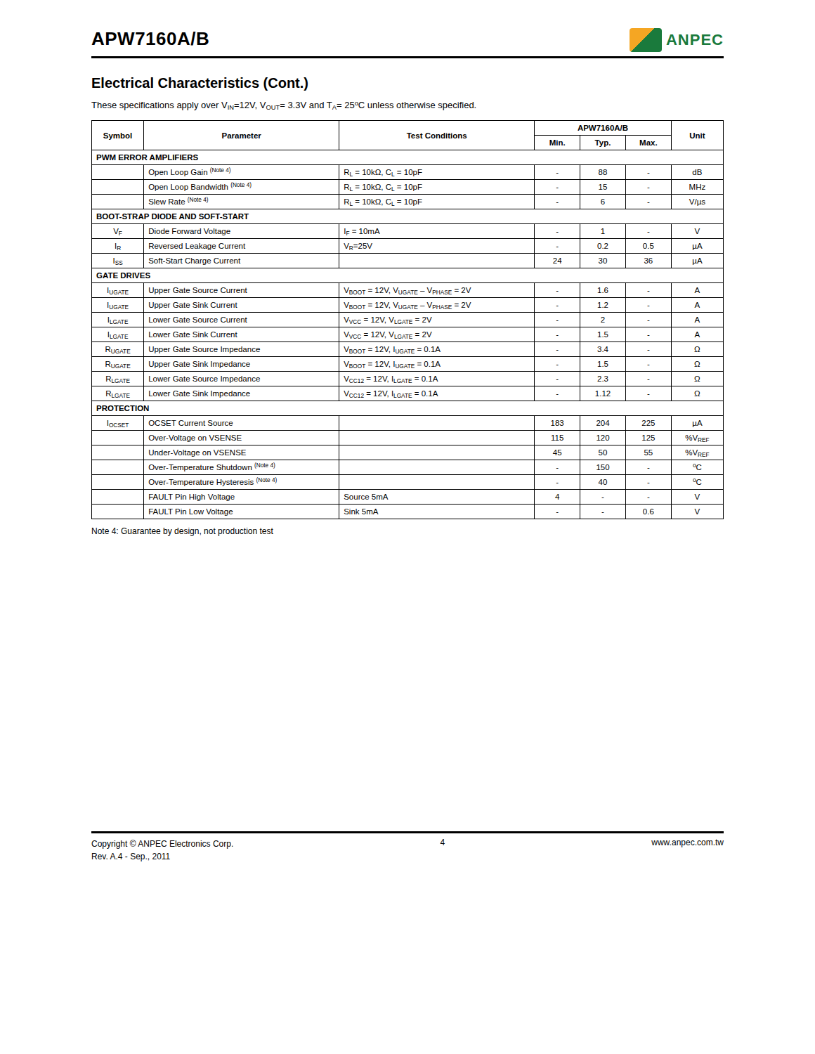APW7160A/B
ANPEC
Electrical Characteristics (Cont.)
These specifications apply over VIN=12V, VOUT= 3.3V and TA= 25oC unless otherwise specified.
| Symbol | Parameter | Test Conditions | APW7160A/B | Unit |
| --- | --- | --- | --- | --- |
| Min. | Typ. | Max. |
| PWM ERROR AMPLIFIERS |
| | Open Loop Gain (Note 4) | R L = 10kΩ, C L = 10pF | - | 88 | - | dB |
| | Open Loop Bandwidth (Note 4) | R L = 10kΩ, C L = 10pF | - | 15 | - | MHz |
| | Slew Rate (Note 4) | R L = 10kΩ, C L = 10pF | - | 6 | - | V/µs |
| BOOT-STRAP DIODE AND SOFT-START |
| V F | Diode Forward Voltage | I F = 10mA | - | 1 | - | V |
| I R | Reversed Leakage Current | V R =25V | - | 0.2 | 0.5 | µA |
| I SS | Soft-Start Charge Current | | 24 | 30 | 36 | µA |
| GATE DRIVES |
| I UGATE | Upper Gate Source Current | V BOOT = 12V, V UGATE – V PHASE = 2V | - | 1.6 | - | A |
| I UGATE | Upper Gate Sink Current | V BOOT = 12V, V UGATE – V PHASE = 2V | - | 1.2 | - | A |
| I LGATE | Lower Gate Source Current | V VCC = 12V, V LGATE = 2V | - | 2 | - | A |
| I LGATE | Lower Gate Sink Current | V VCC = 12V, V LGATE = 2V | - | 1.5 | - | A |
| R UGATE | Upper Gate Source Impedance | V BOOT = 12V, I UGATE = 0.1A | - | 3.4 | - | Ω |
| R UGATE | Upper Gate Sink Impedance | V BOOT = 12V, I UGATE = 0.1A | - | 1.5 | - | Ω |
| R LGATE | Lower Gate Source Impedance | V CC12 = 12V, I LGATE = 0.1A | - | 2.3 | - | Ω |
| R LGATE | Lower Gate Sink Impedance | V CC12 = 12V, I LGATE = 0.1A | - | 1.12 | - | Ω |
| PROTECTION |
| I OCSET | OCSET Current Source | | 183 | 204 | 225 | µA |
| | Over-Voltage on VSENSE | | 115 | 120 | 125 | %V REF |
| | Under-Voltage on VSENSE | | 45 | 50 | 55 | %V REF |
| | Over-Temperature Shutdown (Note 4) | | - | 150 | - | o C |
| | Over-Temperature Hysteresis (Note 4) | | - | 40 | - | o C |
| | FAULT Pin High Voltage | Source 5mA | 4 | - | - | V |
| | FAULT Pin Low Voltage | Sink 5mA | - | - | 0.6 | V |
Note 4: Guarantee by design, not production test
Copyright © ANPEC Electronics Corp.
Rev. A.4 - Sep., 2011
4
www.anpec.com.tw